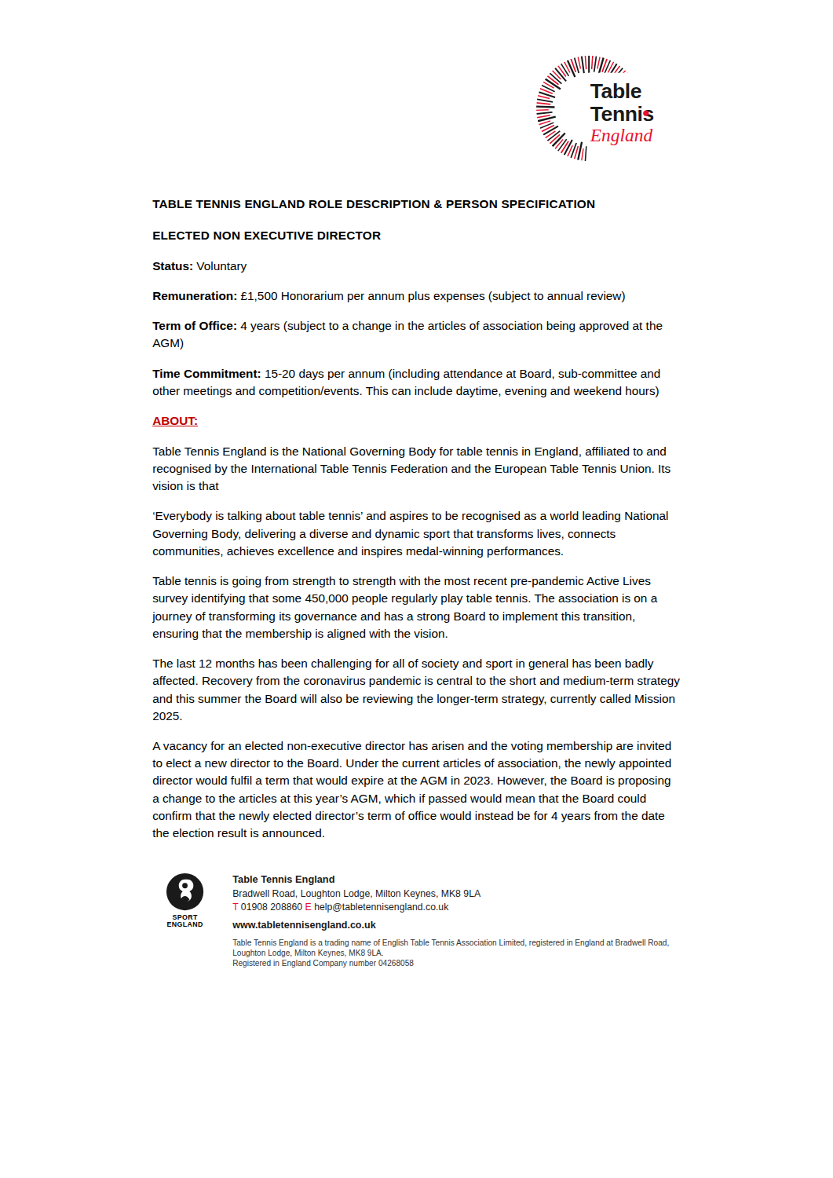Table Tennis England
TABLE TENNIS ENGLAND ROLE DESCRIPTION & PERSON SPECIFICATION
ELECTED NON EXECUTIVE DIRECTOR
Status: Voluntary
Remuneration: £1,500 Honorarium per annum plus expenses (subject to annual review)
Term of Office: 4 years (subject to a change in the articles of association being approved at the AGM)
Time Commitment: 15-20 days per annum (including attendance at Board, sub-committee and other meetings and competition/events. This can include daytime, evening and weekend hours)
ABOUT:
Table Tennis England is the National Governing Body for table tennis in England, affiliated to and recognised by the International Table Tennis Federation and the European Table Tennis Union. Its vision is that
‘Everybody is talking about table tennis’ and aspires to be recognised as a world leading National Governing Body, delivering a diverse and dynamic sport that transforms lives, connects communities, achieves excellence and inspires medal-winning performances.
Table tennis is going from strength to strength with the most recent pre-pandemic Active Lives survey identifying that some 450,000 people regularly play table tennis. The association is on a journey of transforming its governance and has a strong Board to implement this transition, ensuring that the membership is aligned with the vision.
The last 12 months has been challenging for all of society and sport in general has been badly affected. Recovery from the coronavirus pandemic is central to the short and medium-term strategy and this summer the Board will also be reviewing the longer-term strategy, currently called Mission 2025.
A vacancy for an elected non-executive director has arisen and the voting membership are invited to elect a new director to the Board. Under the current articles of association, the newly appointed director would fulfil a term that would expire at the AGM in 2023. However, the Board is proposing a change to the articles at this year’s AGM, which if passed would mean that the Board could confirm that the newly elected director’s term of office would instead be for 4 years from the date the election result is announced.
SPORT
ENGLAND
Table Tennis England
Bradwell Road, Loughton Lodge, Milton Keynes, MK8 9LA
T 01908 208860 E help@tabletennisengland.co.uk
www.tabletennisengland.co.uk
Table Tennis England is a trading name of English Table Tennis Association Limited, registered in England at Bradwell Road, Loughton Lodge, Milton Keynes, MK8 9LA.
Registered in England Company number 04268058